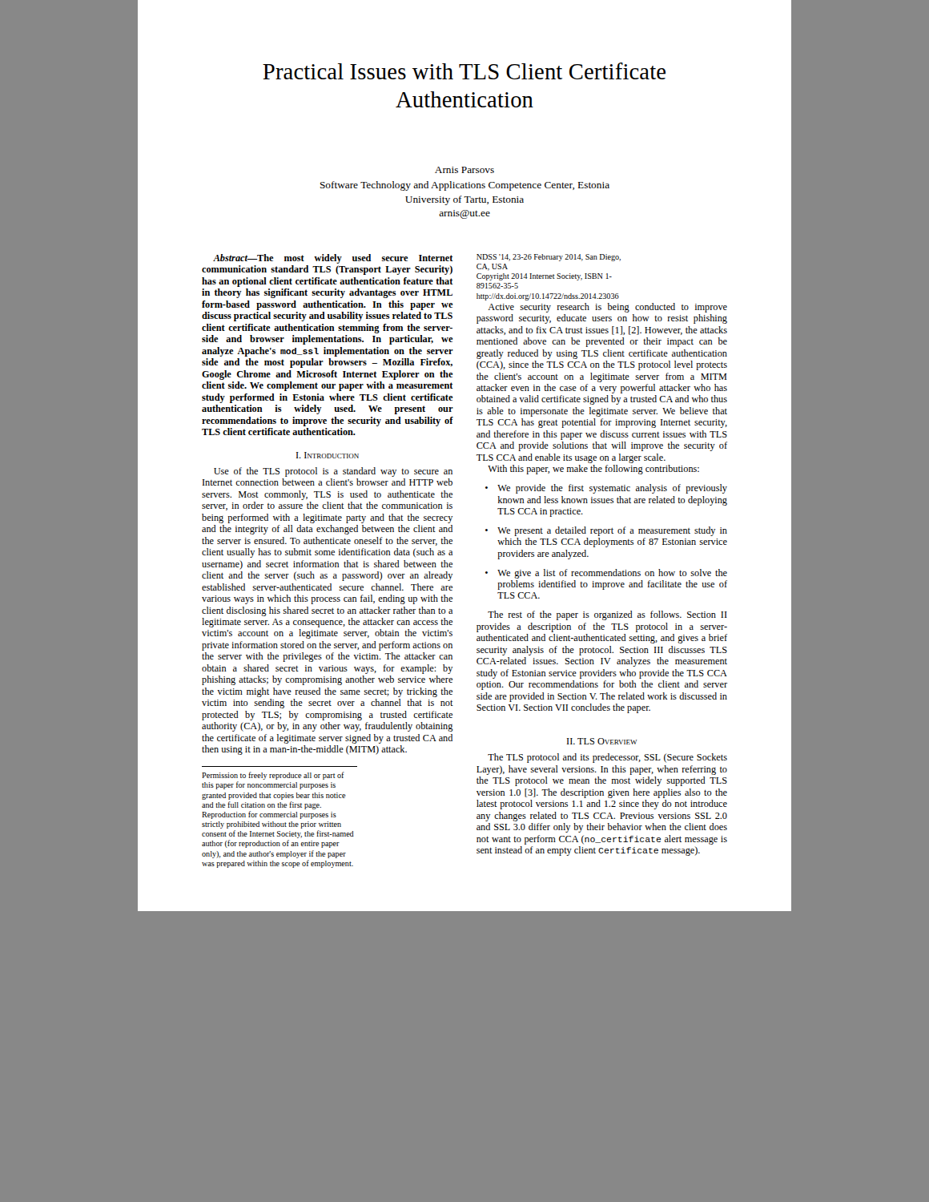Practical Issues with TLS Client Certificate
Authentication
Arnis Parsovs
Software Technology and Applications Competence Center, Estonia
University of Tartu, Estonia
arnis@ut.ee
Abstract—The most widely used secure Internet communication standard TLS (Transport Layer Security) has an optional client certificate authentication feature that in theory has significant security advantages over HTML form-based password authentication. In this paper we discuss practical security and usability issues related to TLS client certificate authentication stemming from the server-side and browser implementations. In particular, we analyze Apache's mod_ssl implementation on the server side and the most popular browsers – Mozilla Firefox, Google Chrome and Microsoft Internet Explorer on the client side. We complement our paper with a measurement study performed in Estonia where TLS client certificate authentication is widely used. We present our recommendations to improve the security and usability of TLS client certificate authentication.
I. Introduction
Use of the TLS protocol is a standard way to secure an Internet connection between a client's browser and HTTP web servers. Most commonly, TLS is used to authenticate the server, in order to assure the client that the communication is being performed with a legitimate party and that the secrecy and the integrity of all data exchanged between the client and the server is ensured. To authenticate oneself to the server, the client usually has to submit some identification data (such as a username) and secret information that is shared between the client and the server (such as a password) over an already established server-authenticated secure channel. There are various ways in which this process can fail, ending up with the client disclosing his shared secret to an attacker rather than to a legitimate server. As a consequence, the attacker can access the victim's account on a legitimate server, obtain the victim's private information stored on the server, and perform actions on the server with the privileges of the victim. The attacker can obtain a shared secret in various ways, for example: by phishing attacks; by compromising another web service where the victim might have reused the same secret; by tricking the victim into sending the secret over a channel that is not protected by TLS; by compromising a trusted certificate authority (CA), or by, in any other way, fraudulently obtaining the certificate of a legitimate server signed by a trusted CA and then using it in a man-in-the-middle (MITM) attack.
Permission to freely reproduce all or part of this paper for noncommercial purposes is granted provided that copies bear this notice and the full citation on the first page. Reproduction for commercial purposes is strictly prohibited without the prior written consent of the Internet Society, the first-named author (for reproduction of an entire paper only), and the author's employer if the paper was prepared within the scope of employment.
NDSS '14, 23-26 February 2014, San Diego, CA, USA
Copyright 2014 Internet Society, ISBN 1-891562-35-5
http://dx.doi.org/10.14722/ndss.2014.23036
Active security research is being conducted to improve password security, educate users on how to resist phishing attacks, and to fix CA trust issues [1], [2]. However, the attacks mentioned above can be prevented or their impact can be greatly reduced by using TLS client certificate authentication (CCA), since the TLS CCA on the TLS protocol level protects the client's account on a legitimate server from a MITM attacker even in the case of a very powerful attacker who has obtained a valid certificate signed by a trusted CA and who thus is able to impersonate the legitimate server. We believe that TLS CCA has great potential for improving Internet security, and therefore in this paper we discuss current issues with TLS CCA and provide solutions that will improve the security of TLS CCA and enable its usage on a larger scale.
With this paper, we make the following contributions:
We provide the first systematic analysis of previously known and less known issues that are related to deploying TLS CCA in practice.
We present a detailed report of a measurement study in which the TLS CCA deployments of 87 Estonian service providers are analyzed.
We give a list of recommendations on how to solve the problems identified to improve and facilitate the use of TLS CCA.
The rest of the paper is organized as follows. Section II provides a description of the TLS protocol in a server-authenticated and client-authenticated setting, and gives a brief security analysis of the protocol. Section III discusses TLS CCA-related issues. Section IV analyzes the measurement study of Estonian service providers who provide the TLS CCA option. Our recommendations for both the client and server side are provided in Section V. The related work is discussed in Section VI. Section VII concludes the paper.
II. TLS Overview
The TLS protocol and its predecessor, SSL (Secure Sockets Layer), have several versions. In this paper, when referring to the TLS protocol we mean the most widely supported TLS version 1.0 [3]. The description given here applies also to the latest protocol versions 1.1 and 1.2 since they do not introduce any changes related to TLS CCA. Previous versions SSL 2.0 and SSL 3.0 differ only by their behavior when the client does not want to perform CCA (no_certificate alert message is sent instead of an empty client Certificate message).